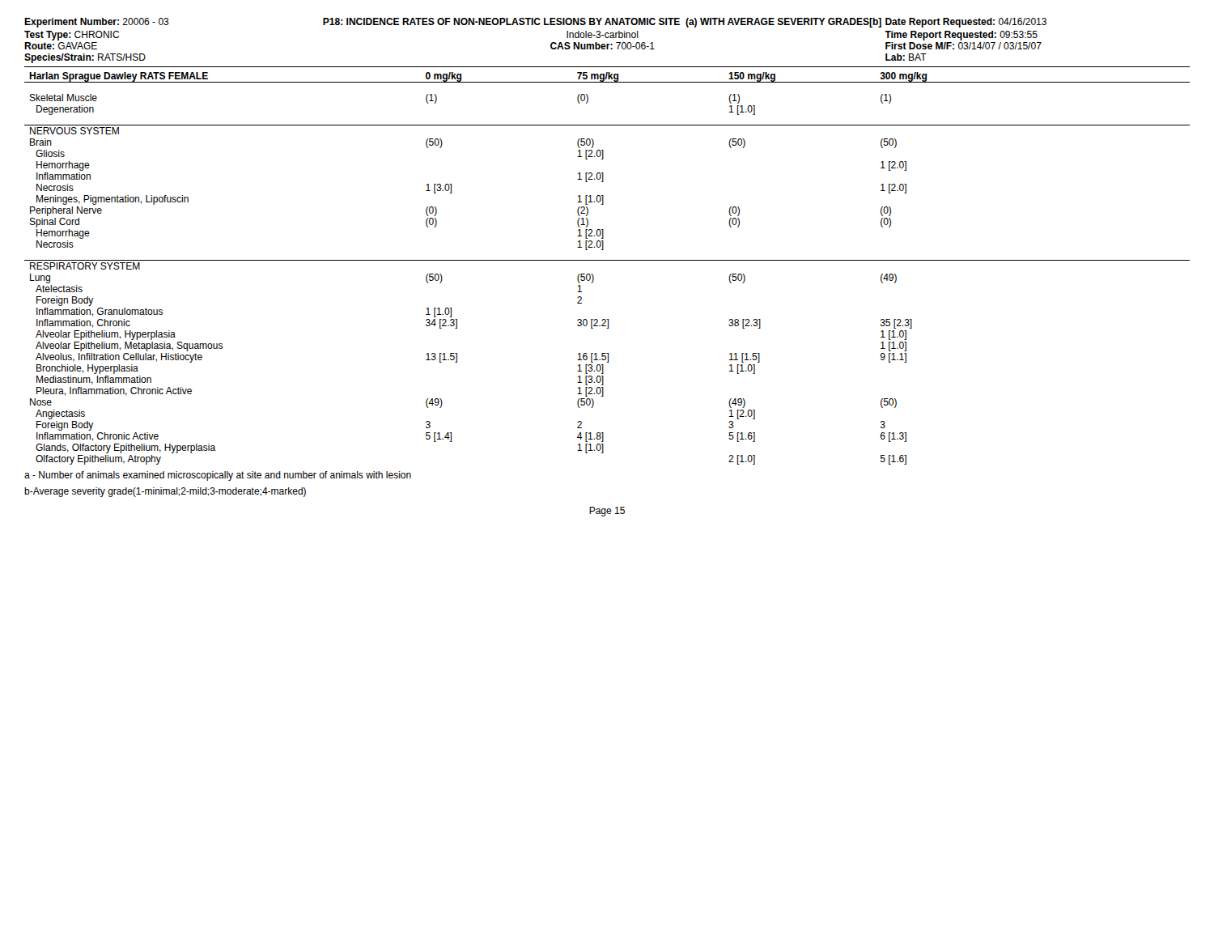| Experiment Number: 20006 - 03 | P18: INCIDENCE RATES OF NON-NEOPLASTIC LESIONS BY ANATOMIC SITE (a) WITH AVERAGE SEVERITY GRADES[b] | Date Report Requested: 04/16/2013 |
| Test Type: CHRONIC | Indole-3-carbinol | Time Report Requested: 09:53:55 |
| Route: GAVAGE | CAS Number: 700-06-1 | First Dose M/F: 03/14/07 / 03/15/07 |
| Species/Strain: RATS/HSD | | Lab: BAT |
| Harlan Sprague Dawley RATS FEMALE | 0 mg/kg | 75 mg/kg | 150 mg/kg | 300 mg/kg | |
| Skeletal Muscle | (1) | (0) | (1) | (1) | |
| Degeneration | | | 1 [1.0] | | |
| NERVOUS SYSTEM |
| Brain | (50) | (50) | (50) | (50) | |
| Gliosis | | 1 [2.0] | | | |
| Hemorrhage | | | | 1 [2.0] | |
| Inflammation | | 1 [2.0] | | | |
| Necrosis | 1 [3.0] | | | 1 [2.0] | |
| Meninges, Pigmentation, Lipofuscin | | 1 [1.0] | | | |
| Peripheral Nerve | (0) | (2) | (0) | (0) | |
| Spinal Cord | (0) | (1) | (0) | (0) | |
| Hemorrhage | | 1 [2.0] | | | |
| Necrosis | | 1 [2.0] | | | |
| RESPIRATORY SYSTEM |
| Lung | (50) | (50) | (50) | (49) | |
| Atelectasis | | 1 | | | |
| Foreign Body | | 2 | | | |
| Inflammation, Granulomatous | 1 [1.0] | | | | |
| Inflammation, Chronic | 34 [2.3] | 30 [2.2] | 38 [2.3] | 35 [2.3] | |
| Alveolar Epithelium, Hyperplasia | | | | 1 [1.0] | |
| Alveolar Epithelium, Metaplasia, Squamous | | | | 1 [1.0] | |
| Alveolus, Infiltration Cellular, Histiocyte | 13 [1.5] | 16 [1.5] | 11 [1.5] | 9 [1.1] | |
| Bronchiole, Hyperplasia | | 1 [3.0] | 1 [1.0] | | |
| Mediastinum, Inflammation | | 1 [3.0] | | | |
| Pleura, Inflammation, Chronic Active | | 1 [2.0] | | | |
| Nose | (49) | (50) | (49) | (50) | |
| Angiectasis | | | 1 [2.0] | | |
| Foreign Body | 3 | 2 | 3 | 3 | |
| Inflammation, Chronic Active | 5 [1.4] | 4 [1.8] | 5 [1.6] | 6 [1.3] | |
| Glands, Olfactory Epithelium, Hyperplasia | | 1 [1.0] | | | |
| Olfactory Epithelium, Atrophy | | | 2 [1.0] | 5 [1.6] | |
a - Number of animals examined microscopically at site and number of animals with lesion
b-Average severity grade(1-minimal;2-mild;3-moderate;4-marked)
Page 15